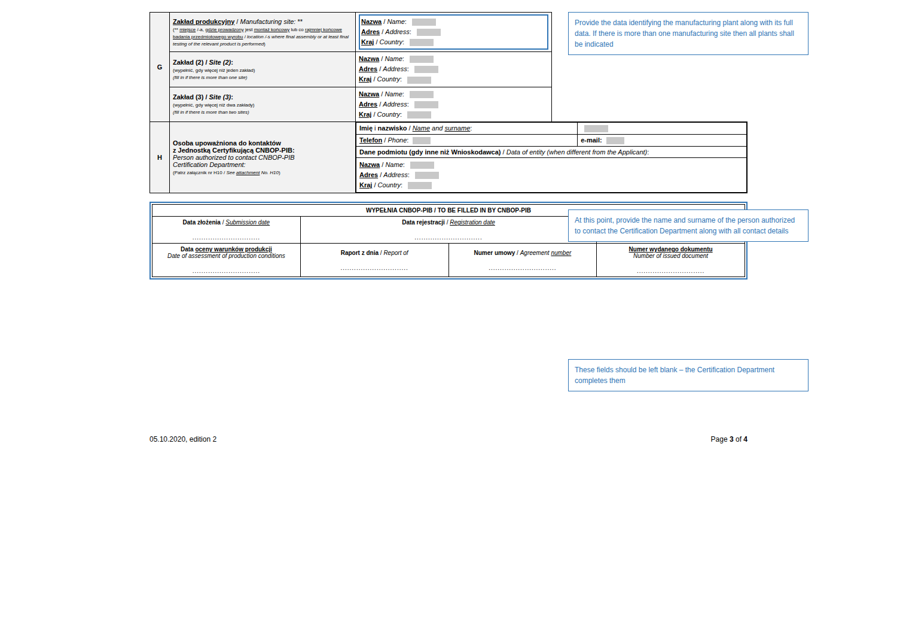| G | Zakład produkcyjny / Manufacturing site: ** (** miejsce /-a, gdzie prowadzony jest montaż końcowy lub co rajmniej końcowe badania przedmiotowego wyrobu / location /-s where final assembly or at least final testing of the relevant product is performed ) | Nazwa / Name : Adres / Address : Kraj / Country : | |
| Zakład (2) / Site (2) : (wypełnić, gdy więcej niż jeden zakład) (fill in if there is more than one site) | Nazwa / Name : Adres / Address : Kraj / Country : | |
| Zakład (3) / Site (3) : (wypełnić, gdy więcej niż dwa zakłady) (fill in if there is more than two sites) | Nazwa / Name : Adres / Address : Kraj / Country : | |
| H | Osoba upoważniona do kontaktów z Jednostką Certyfikującą CNBOP-PIB: Person authorized to contact CNBOP-PIB Certification Department: (Patrz załącznik nr H10 / See attachment No. H10 ) | / Imię i nazwisko / Name and surname : / / / Telefon / Phone : / e-mail: / / Dane podmiotu (gdy inne niż Wnioskodawca) / Data of entity (when different from the Applicant) : / / Nazwa / Name : Adres / Address : Kraj / Country : / |
| WYPEŁNIA CNBOP-PIB / TO BE FILLED IN BY CNBOP-PIB |
| Data złożenia / Submission date .............................. | Data rejestracji / Registration date .............................. | Numer wniosku / Application number .............................. |
| Data oceny warunków produkcji Date of assessment of production conditions .............................. | Raport z dnia / Report of .............................. | Numer umowy / Agreement number .............................. | Numer wydanego dokumentu Number of issued document .............................. |
Provide the data identifying the manufacturing plant along with its full data. If there is more than one manufacturing site then all plants shall be indicated
At this point, provide the name and surname of the person authorized to contact the Certification Department along with all contact details
These fields should be left blank – the Certification Department completes them
05.10.2020, edition 2 Page 3 of 4